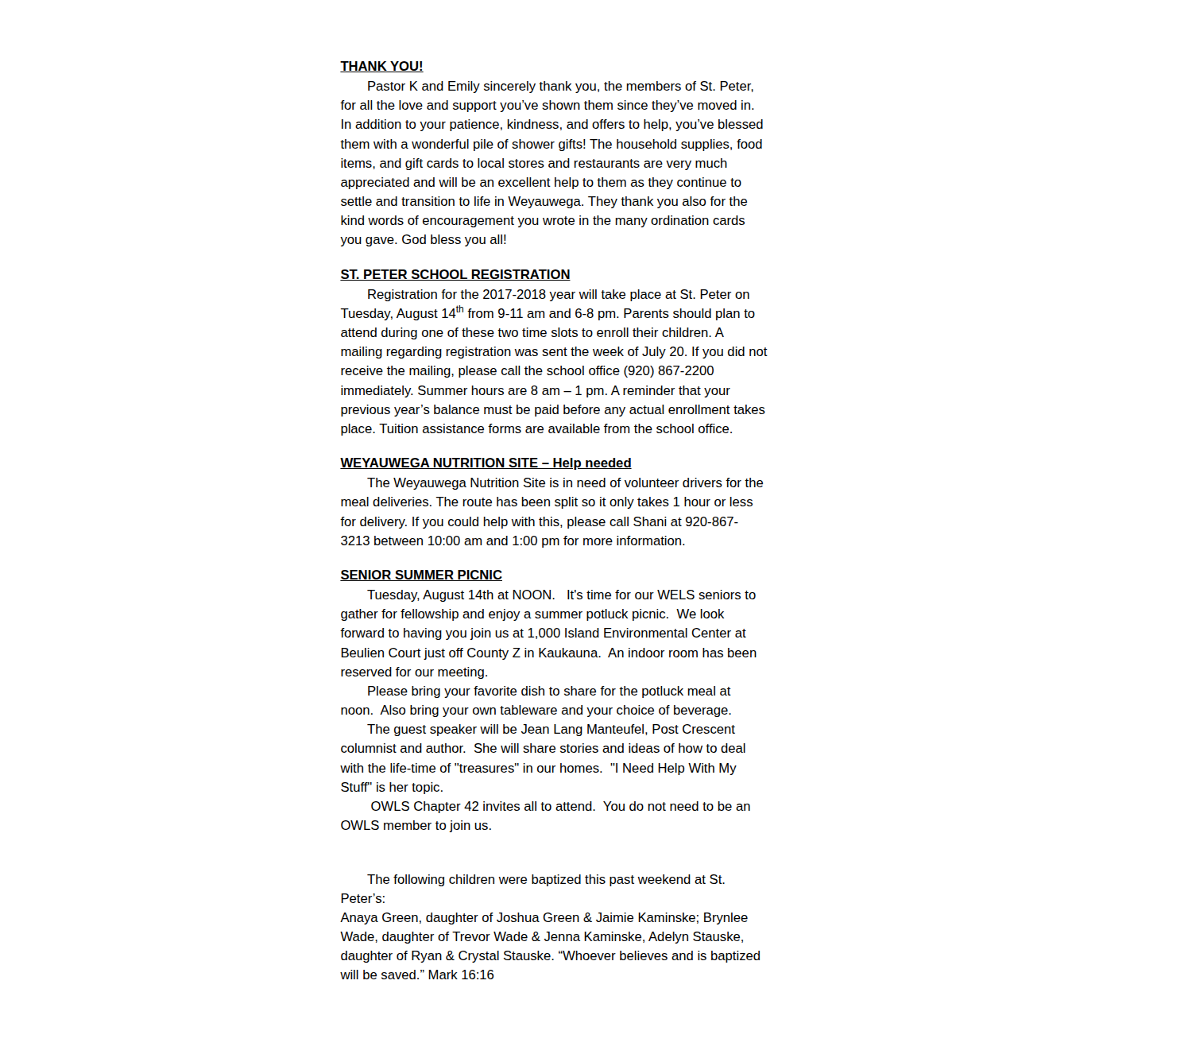THANK YOU!
Pastor K and Emily sincerely thank you, the members of St. Peter, for all the love and support you’ve shown them since they’ve moved in. In addition to your patience, kindness, and offers to help, you’ve blessed them with a wonderful pile of shower gifts! The household supplies, food items, and gift cards to local stores and restaurants are very much appreciated and will be an excellent help to them as they continue to settle and transition to life in Weyauwega. They thank you also for the kind words of encouragement you wrote in the many ordination cards you gave. God bless you all!
ST. PETER SCHOOL REGISTRATION
Registration for the 2017-2018 year will take place at St. Peter on Tuesday, August 14th from 9-11 am and 6-8 pm. Parents should plan to attend during one of these two time slots to enroll their children. A mailing regarding registration was sent the week of July 20. If you did not receive the mailing, please call the school office (920) 867-2200 immediately. Summer hours are 8 am – 1 pm. A reminder that your previous year’s balance must be paid before any actual enrollment takes place. Tuition assistance forms are available from the school office.
WEYAUWEGA NUTRITION SITE – Help needed
The Weyauwega Nutrition Site is in need of volunteer drivers for the meal deliveries. The route has been split so it only takes 1 hour or less for delivery. If you could help with this, please call Shani at 920-867-3213 between 10:00 am and 1:00 pm for more information.
SENIOR SUMMER PICNIC
Tuesday, August 14th at NOON. It's time for our WELS seniors to gather for fellowship and enjoy a summer potluck picnic. We look forward to having you join us at 1,000 Island Environmental Center at Beulien Court just off County Z in Kaukauna. An indoor room has been reserved for our meeting.
Please bring your favorite dish to share for the potluck meal at noon. Also bring your own tableware and your choice of beverage.
The guest speaker will be Jean Lang Manteufel, Post Crescent columnist and author. She will share stories and ideas of how to deal with the life-time of "treasures" in our homes. "I Need Help With My Stuff" is her topic.
OWLS Chapter 42 invites all to attend. You do not need to be an OWLS member to join us.
The following children were baptized this past weekend at St. Peter’s:
Anaya Green, daughter of Joshua Green & Jaimie Kaminske; Brynlee Wade, daughter of Trevor Wade & Jenna Kaminske, Adelyn Stauske, daughter of Ryan & Crystal Stauske. “Whoever believes and is baptized will be saved.” Mark 16:16